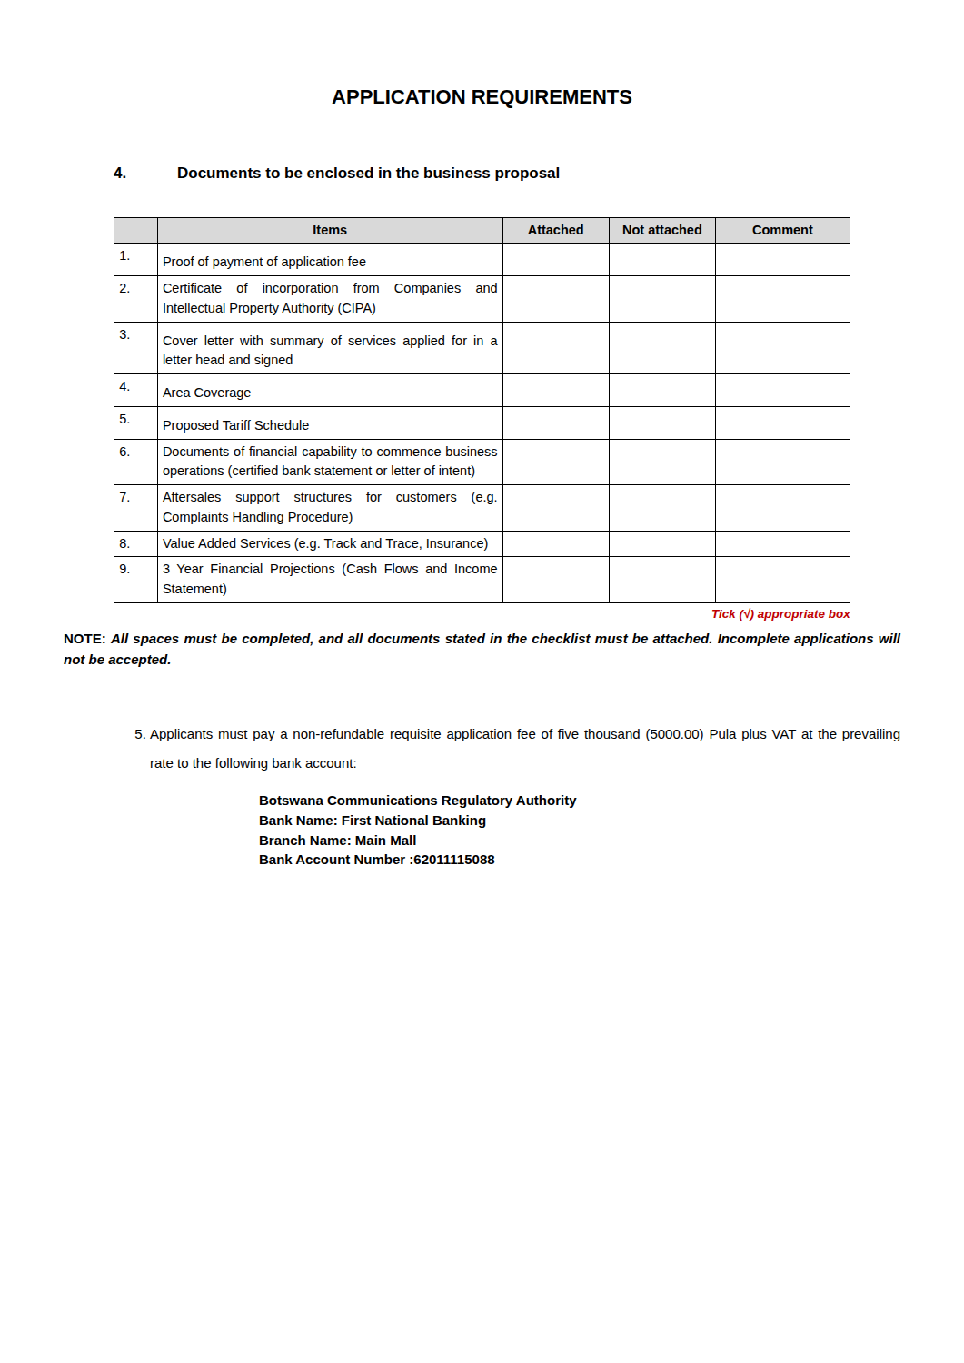APPLICATION REQUIREMENTS
4. Documents to be enclosed in the business proposal
| | Items | Attached | Not attached | Comment |
| --- | --- | --- | --- | --- |
| 1. | Proof of payment of application fee | | | |
| 2. | Certificate of incorporation from Companies and Intellectual Property Authority (CIPA) | | | |
| 3. | Cover letter with summary of services applied for in a letter head and signed | | | |
| 4. | Area Coverage | | | |
| 5. | Proposed Tariff Schedule | | | |
| 6. | Documents of financial capability to commence business operations (certified bank statement or letter of intent) | | | |
| 7. | Aftersales support structures for customers (e.g. Complaints Handling Procedure) | | | |
| 8. | Value Added Services (e.g. Track and Trace, Insurance) | | | |
| 9. | 3 Year Financial Projections (Cash Flows and Income Statement) | | | |
Tick (√) appropriate box
NOTE: All spaces must be completed, and all documents stated in the checklist must be attached. Incomplete applications will not be accepted.
Applicants must pay a non-refundable requisite application fee of five thousand (5000.00) Pula plus VAT at the prevailing rate to the following bank account:
Botswana Communications Regulatory Authority
Bank Name: First National Banking
Branch Name: Main Mall
Bank Account Number :62011115088